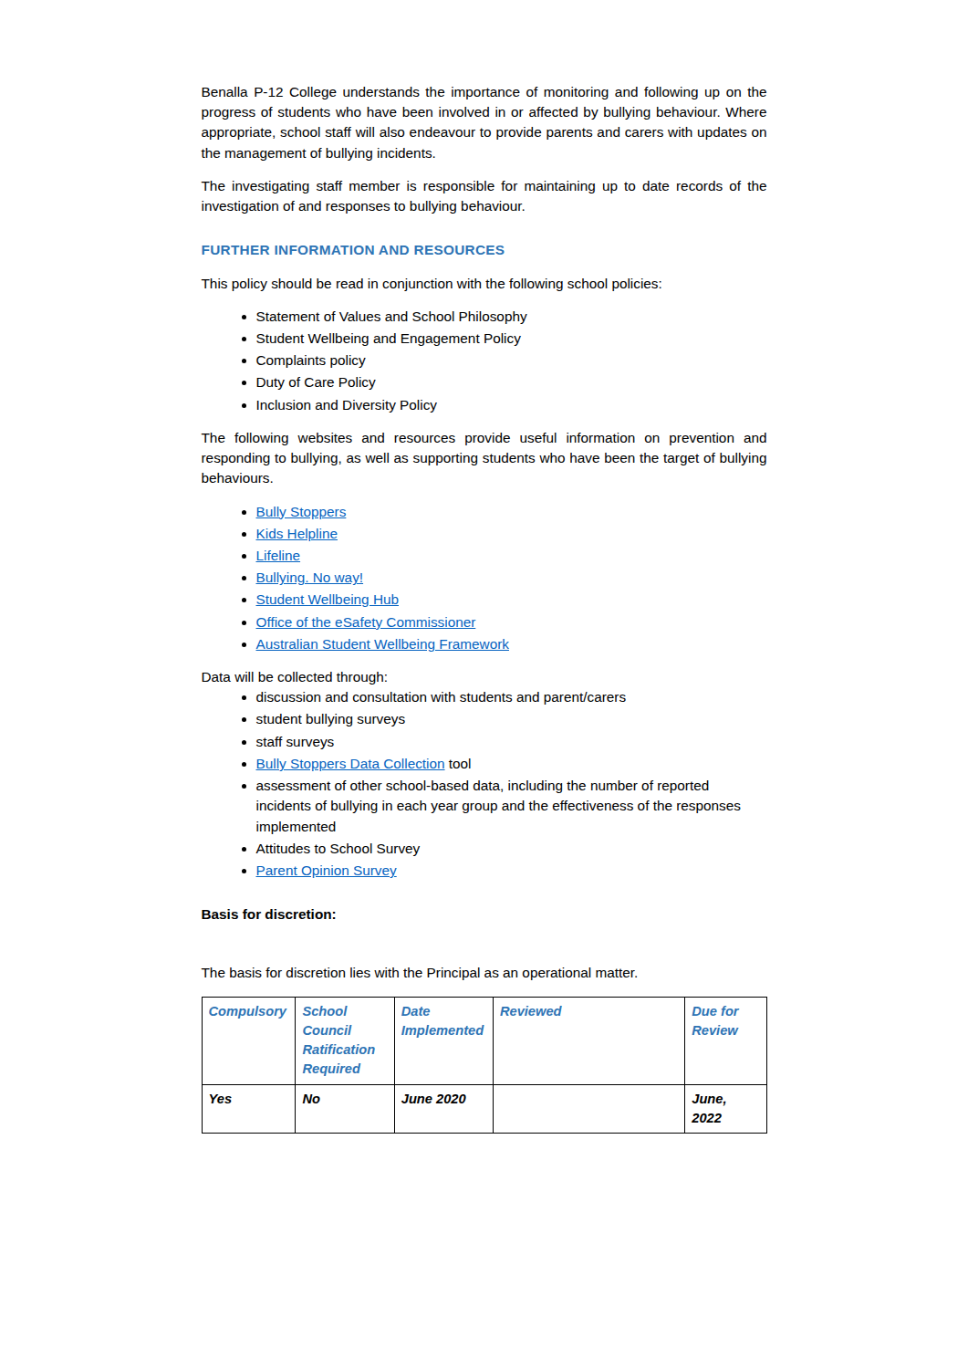Benalla P-12 College understands the importance of monitoring and following up on the progress of students who have been involved in or affected by bullying behaviour. Where appropriate, school staff will also endeavour to provide parents and carers with updates on the management of bullying incidents.
The investigating staff member is responsible for maintaining up to date records of the investigation of and responses to bullying behaviour.
Further Information and Resources
This policy should be read in conjunction with the following school policies:
Statement of Values and School Philosophy
Student Wellbeing and Engagement Policy
Complaints policy
Duty of Care Policy
Inclusion and Diversity Policy
The following websites and resources provide useful information on prevention and responding to bullying, as well as supporting students who have been the target of bullying behaviours.
Bully Stoppers
Kids Helpline
Lifeline
Bullying. No way!
Student Wellbeing Hub
Office of the eSafety Commissioner
Australian Student Wellbeing Framework
Data will be collected through:
discussion and consultation with students and parent/carers
student bullying surveys
staff surveys
Bully Stoppers Data Collection tool
assessment of other school-based data, including the number of reported incidents of bullying in each year group and the effectiveness of the responses implemented
Attitudes to School Survey
Parent Opinion Survey
Basis for discretion:
The basis for discretion lies with the Principal as an operational matter.
| Compulsory | School Council Ratification Required | Date Implemented | Reviewed | Due for Review |
| --- | --- | --- | --- | --- |
| Yes | No | June 2020 | | June, 2022 |